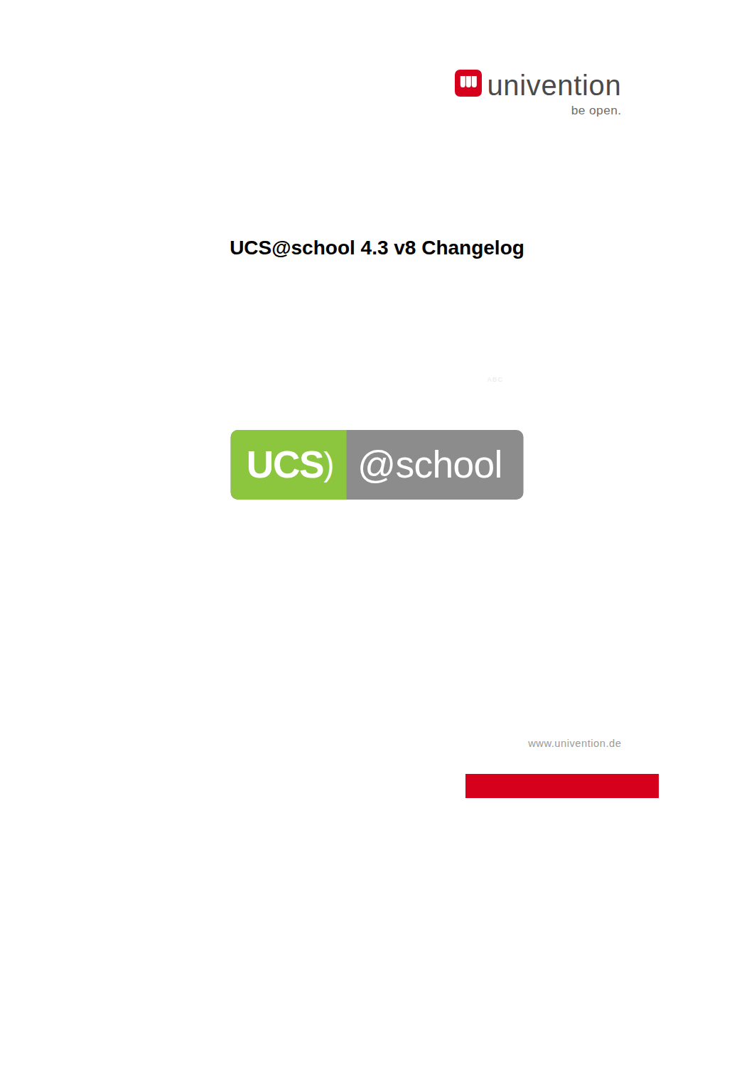univention
be open.
UCS@school 4.3 v8 Changelog
ABC
UCS)
@school
www.univention.de